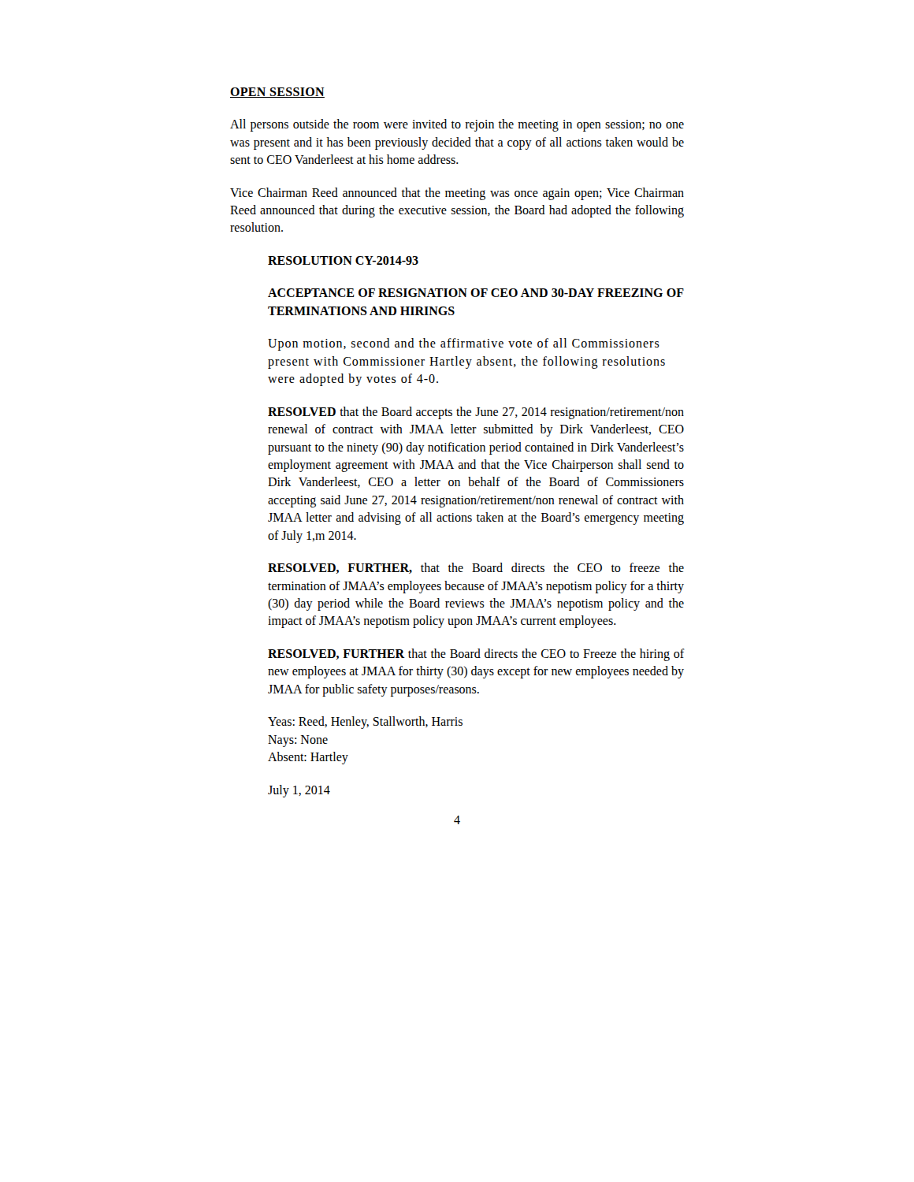OPEN SESSION
All persons outside the room were invited to rejoin the meeting in open session; no one was present and it has been previously decided that a copy of all actions taken would be sent to CEO Vanderleest at his home address.
Vice Chairman Reed announced that the meeting was once again open; Vice Chairman Reed announced that during the executive session, the Board had adopted the following resolution.
RESOLUTION CY-2014-93
ACCEPTANCE OF RESIGNATION OF CEO AND 30-DAY FREEZING OF TERMINATIONS AND HIRINGS
Upon motion, second and the affirmative vote of all Commissioners present with Commissioner Hartley absent, the following resolutions were adopted by votes of 4-0.
RESOLVED that the Board accepts the June 27, 2014 resignation/retirement/non renewal of contract with JMAA letter submitted by Dirk Vanderleest, CEO pursuant to the ninety (90) day notification period contained in Dirk Vanderleest’s employment agreement with JMAA and that the Vice Chairperson shall send to Dirk Vanderleest, CEO a letter on behalf of the Board of Commissioners accepting said June 27, 2014 resignation/retirement/non renewal of contract with JMAA letter and advising of all actions taken at the Board’s emergency meeting of July 1,m 2014.
RESOLVED, FURTHER, that the Board directs the CEO to freeze the termination of JMAA’s employees because of JMAA’s nepotism policy for a thirty (30) day period while the Board reviews the JMAA’s nepotism policy and the impact of JMAA’s nepotism policy upon JMAA’s current employees.
RESOLVED, FURTHER that the Board directs the CEO to Freeze the hiring of new employees at JMAA for thirty (30) days except for new employees needed by JMAA for public safety purposes/reasons.
Yeas: Reed, Henley, Stallworth, Harris
Nays: None
Absent: Hartley
July 1, 2014
4